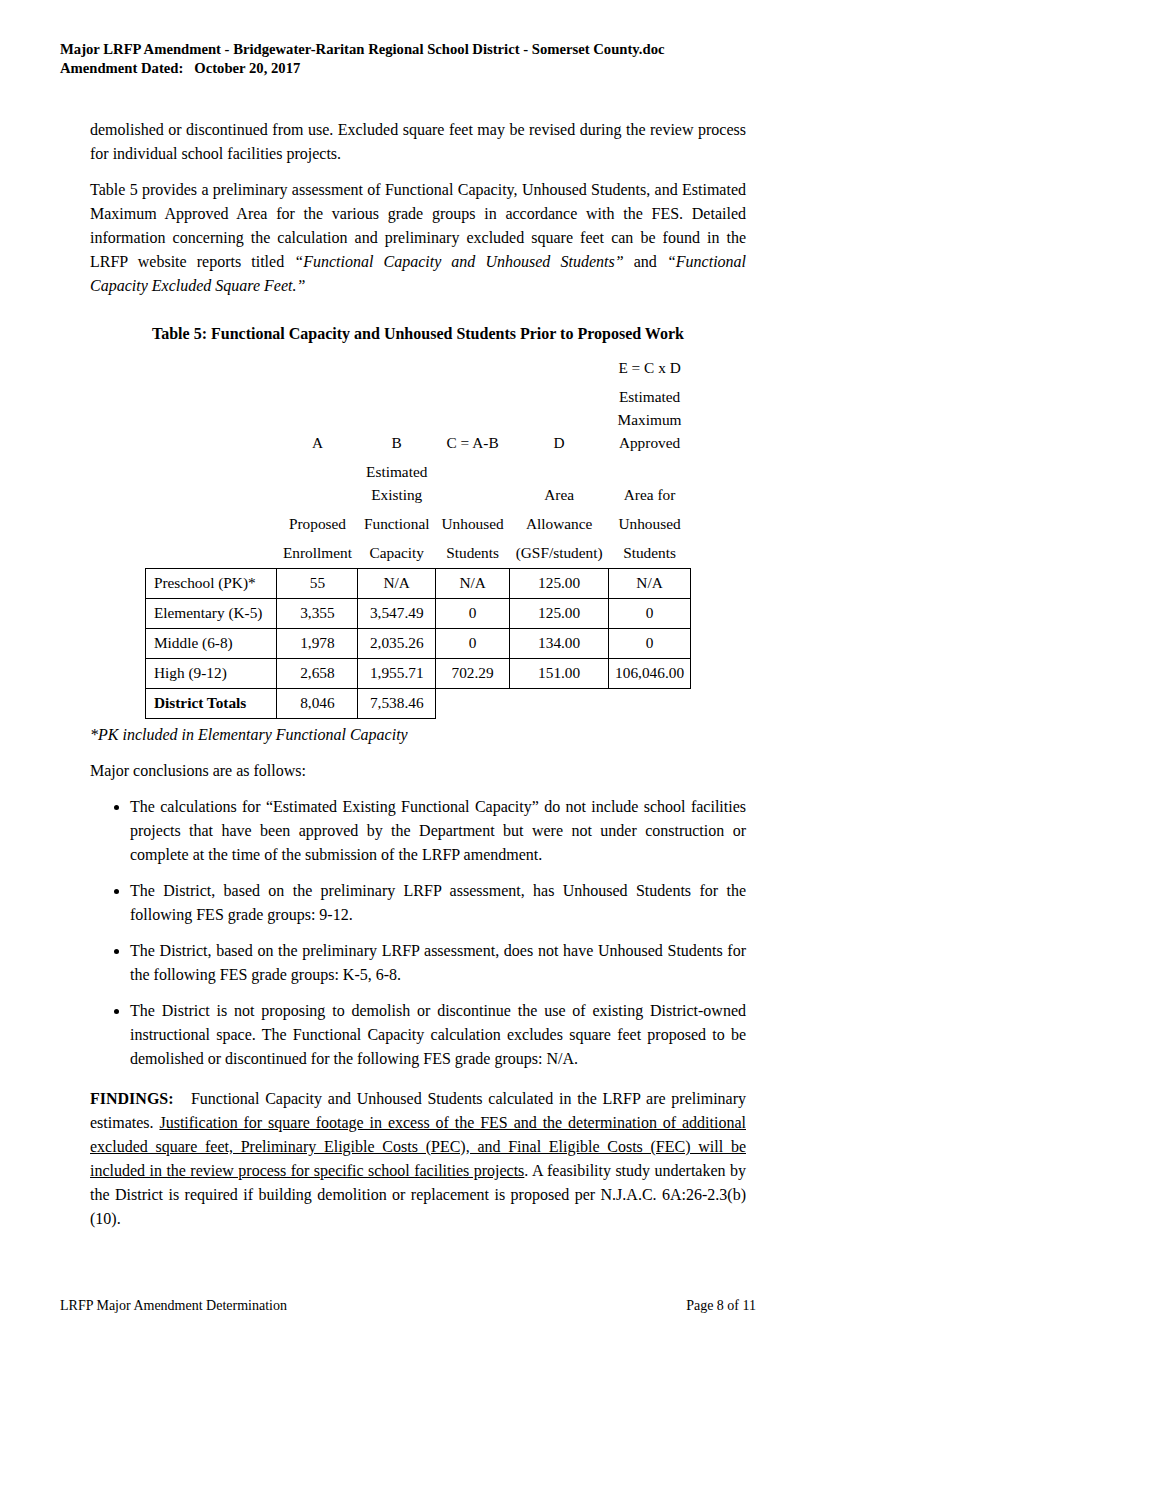Major LRFP Amendment - Bridgewater-Raritan Regional School District - Somerset County.doc
Amendment Dated: October 20, 2017
demolished or discontinued from use. Excluded square feet may be revised during the review process for individual school facilities projects.
Table 5 provides a preliminary assessment of Functional Capacity, Unhoused Students, and Estimated Maximum Approved Area for the various grade groups in accordance with the FES. Detailed information concerning the calculation and preliminary excluded square feet can be found in the LRFP website reports titled “Functional Capacity and Unhoused Students” and “Functional Capacity Excluded Square Feet.”
Table 5: Functional Capacity and Unhoused Students Prior to Proposed Work
| | | | | | E = C x D |
| --- | --- | --- | --- | --- | --- |
| | A | B | C = A-B | D | Estimated Maximum Approved |
| | | Estimated Existing | | Area | Area for |
| | Proposed | Functional | Unhoused | Allowance | Unhoused |
| | Enrollment | Capacity | Students | (GSF/student) | Students |
| Preschool (PK)* | 55 | N/A | N/A | 125.00 | N/A |
| Elementary (K-5) | 3,355 | 3,547.49 | 0 | 125.00 | 0 |
| Middle (6-8) | 1,978 | 2,035.26 | 0 | 134.00 | 0 |
| High (9-12) | 2,658 | 1,955.71 | 702.29 | 151.00 | 106,046.00 |
| District Totals | 8,046 | 7,538.46 | | | |
*PK included in Elementary Functional Capacity
Major conclusions are as follows:
The calculations for “Estimated Existing Functional Capacity” do not include school facilities projects that have been approved by the Department but were not under construction or complete at the time of the submission of the LRFP amendment.
The District, based on the preliminary LRFP assessment, has Unhoused Students for the following FES grade groups: 9-12.
The District, based on the preliminary LRFP assessment, does not have Unhoused Students for the following FES grade groups: K-5, 6-8.
The District is not proposing to demolish or discontinue the use of existing District-owned instructional space. The Functional Capacity calculation excludes square feet proposed to be demolished or discontinued for the following FES grade groups: N/A.
FINDINGS: Functional Capacity and Unhoused Students calculated in the LRFP are preliminary estimates. Justification for square footage in excess of the FES and the determination of additional excluded square feet, Preliminary Eligible Costs (PEC), and Final Eligible Costs (FEC) will be included in the review process for specific school facilities projects. A feasibility study undertaken by the District is required if building demolition or replacement is proposed per N.J.A.C. 6A:26-2.3(b)(10).
LRFP Major Amendment Determination Page 8 of 11